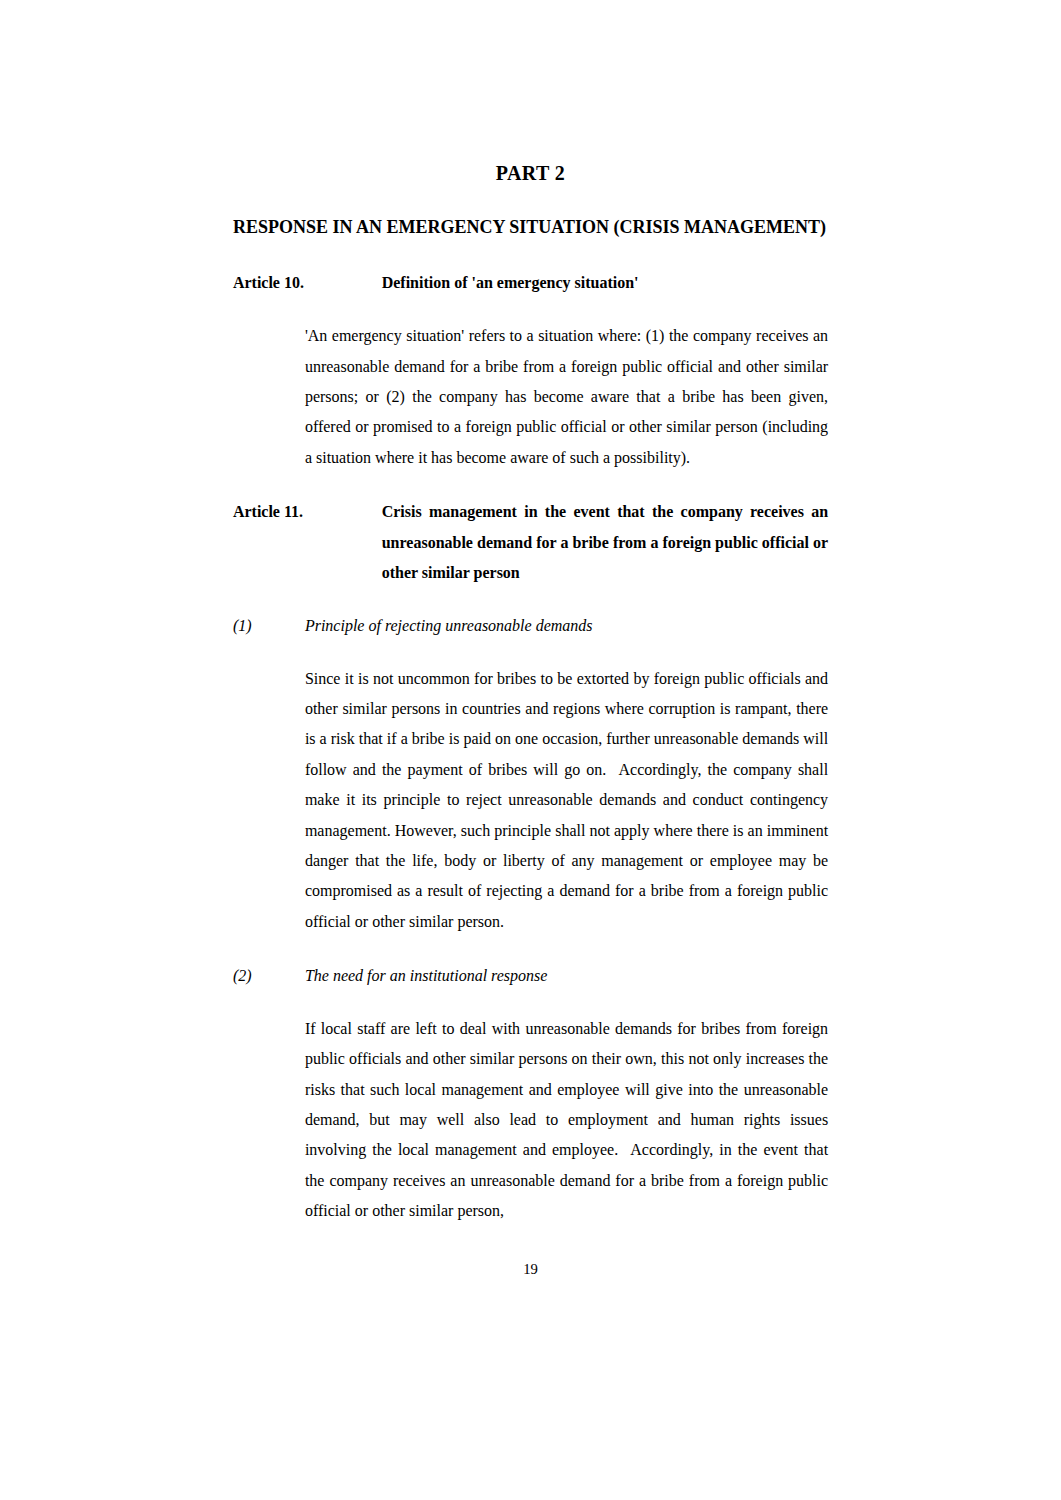PART 2
Response in an Emergency Situation (Crisis Management)
Article 10. Definition of 'an emergency situation'
'An emergency situation' refers to a situation where: (1) the company receives an unreasonable demand for a bribe from a foreign public official and other similar persons; or (2) the company has become aware that a bribe has been given, offered or promised to a foreign public official or other similar person (including a situation where it has become aware of such a possibility).
Article 11. Crisis management in the event that the company receives an unreasonable demand for a bribe from a foreign public official or other similar person
(1) Principle of rejecting unreasonable demands
Since it is not uncommon for bribes to be extorted by foreign public officials and other similar persons in countries and regions where corruption is rampant, there is a risk that if a bribe is paid on one occasion, further unreasonable demands will follow and the payment of bribes will go on. Accordingly, the company shall make it its principle to reject unreasonable demands and conduct contingency management. However, such principle shall not apply where there is an imminent danger that the life, body or liberty of any management or employee may be compromised as a result of rejecting a demand for a bribe from a foreign public official or other similar person.
(2) The need for an institutional response
If local staff are left to deal with unreasonable demands for bribes from foreign public officials and other similar persons on their own, this not only increases the risks that such local management and employee will give into the unreasonable demand, but may well also lead to employment and human rights issues involving the local management and employee. Accordingly, in the event that the company receives an unreasonable demand for a bribe from a foreign public official or other similar person,
19